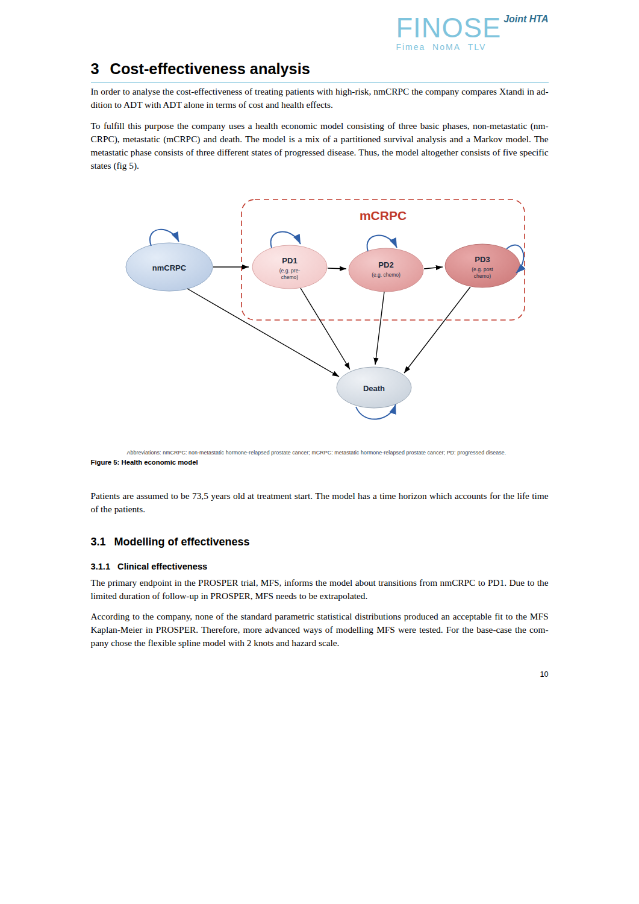FINOSE Joint HTA
Fimea NoMA TLV
3 Cost-effectiveness analysis
In order to analyse the cost-effectiveness of treating patients with high-risk, nmCRPC the company compares Xtandi in addition to ADT with ADT alone in terms of cost and health effects.
To fulfill this purpose the company uses a health economic model consisting of three basic phases, non-metastatic (nmCRPC), metastatic (mCRPC) and death. The model is a mix of a partitioned survival analysis and a Markov model. The metastatic phase consists of three different states of progressed disease. Thus, the model altogether consists of five specific states (fig 5).
mCRPC nmCRPC PD1 (e.g. pre- chemo) PD2 (e.g. chemo) PD3 (e.g. post chemo) Death
Abbreviations: nmCRPC: non-metastatic hormone-relapsed prostate cancer; mCRPC: metastatic hormone-relapsed prostate cancer; PD: progressed disease.
Figure 5: Health economic model
Patients are assumed to be 73,5 years old at treatment start. The model has a time horizon which accounts for the life time of the patients.
3.1 Modelling of effectiveness
3.1.1 Clinical effectiveness
The primary endpoint in the PROSPER trial, MFS, informs the model about transitions from nmCRPC to PD1. Due to the limited duration of follow-up in PROSPER, MFS needs to be extrapolated.
According to the company, none of the standard parametric statistical distributions produced an acceptable fit to the MFS Kaplan-Meier in PROSPER. Therefore, more advanced ways of modelling MFS were tested. For the base-case the company chose the flexible spline model with 2 knots and hazard scale.
10